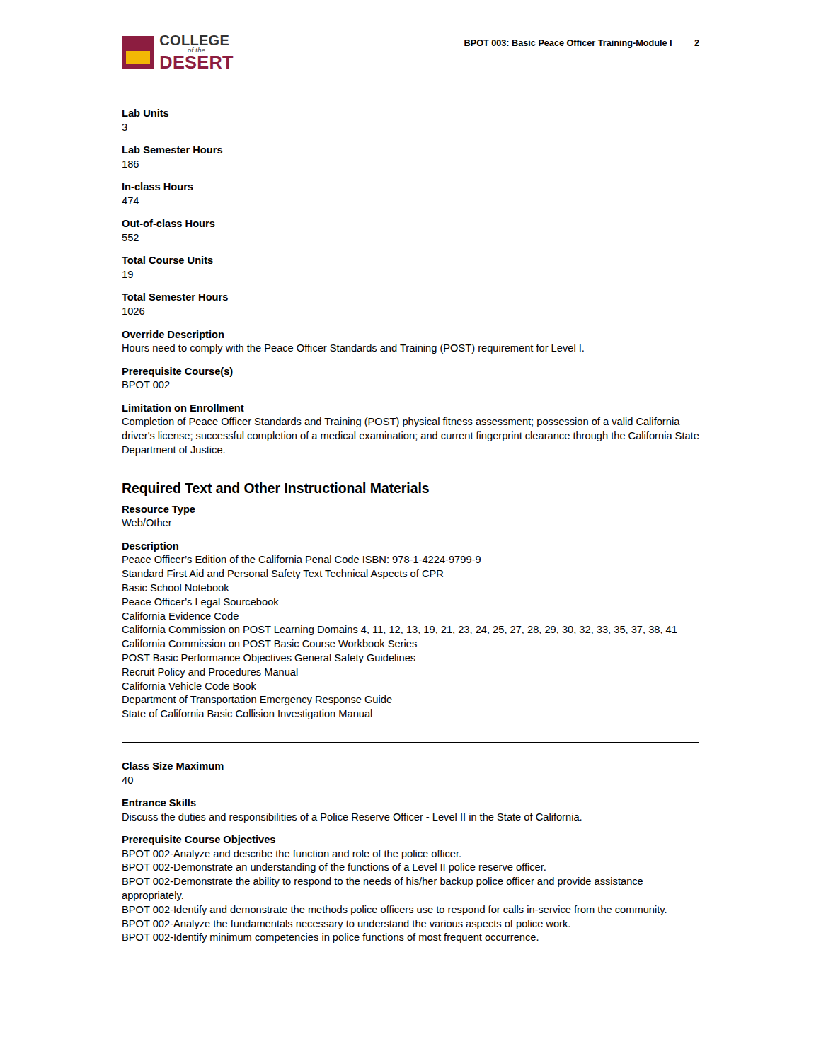COLLEGE of the DESERT
BPOT 003: Basic Peace Officer Training-Module I 2
Lab Units 3
Lab Semester Hours 186
In-class Hours 474
Out-of-class Hours 552
Total Course Units 19
Total Semester Hours 1026
Override Description Hours need to comply with the Peace Officer Standards and Training (POST) requirement for Level I.
Prerequisite Course(s) BPOT 002
Limitation on Enrollment Completion of Peace Officer Standards and Training (POST) physical fitness assessment; possession of a valid California driver's license; successful completion of a medical examination; and current fingerprint clearance through the California State Department of Justice.
Required Text and Other Instructional Materials
Resource Type Web/Other
Description
Peace Officer’s Edition of the California Penal Code ISBN: 978-1-4224-9799-9
Standard First Aid and Personal Safety Text Technical Aspects of CPR
Basic School Notebook
Peace Officer’s Legal Sourcebook
California Evidence Code
California Commission on POST Learning Domains 4, 11, 12, 13, 19, 21, 23, 24, 25, 27, 28, 29, 30, 32, 33, 35, 37, 38, 41
California Commission on POST Basic Course Workbook Series
POST Basic Performance Objectives General Safety Guidelines
Recruit Policy and Procedures Manual
California Vehicle Code Book
Department of Transportation Emergency Response Guide
State of California Basic Collision Investigation Manual
Class Size Maximum 40
Entrance Skills Discuss the duties and responsibilities of a Police Reserve Officer - Level II in the State of California.
Prerequisite Course Objectives
BPOT 002-Analyze and describe the function and role of the police officer.
BPOT 002-Demonstrate an understanding of the functions of a Level II police reserve officer.
BPOT 002-Demonstrate the ability to respond to the needs of his/her backup police officer and provide assistance appropriately.
BPOT 002-Identify and demonstrate the methods police officers use to respond for calls in-service from the community.
BPOT 002-Analyze the fundamentals necessary to understand the various aspects of police work.
BPOT 002-Identify minimum competencies in police functions of most frequent occurrence.